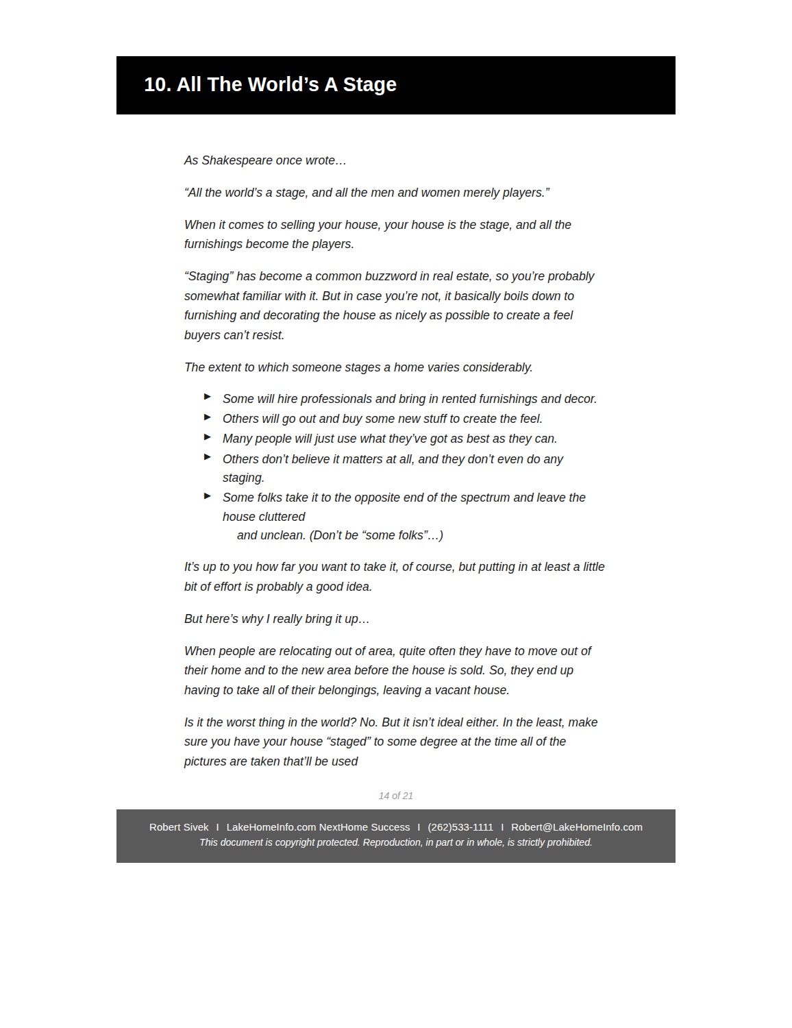10. All The World’s A Stage
As Shakespeare once wrote…
“All the world’s a stage, and all the men and women merely players.”
When it comes to selling your house, your house is the stage, and all the furnishings become the players.
“Staging” has become a common buzzword in real estate, so you’re probably somewhat familiar with it. But in case you’re not, it basically boils down to furnishing and decorating the house as nicely as possible to create a feel buyers can’t resist.
The extent to which someone stages a home varies considerably.
Some will hire professionals and bring in rented furnishings and decor.
Others will go out and buy some new stuff to create the feel.
Many people will just use what they’ve got as best as they can.
Others don’t believe it matters at all, and they don’t even do any staging.
Some folks take it to the opposite end of the spectrum and leave the house clutteredand unclean. (Don’t be “some folks”…)
It’s up to you how far you want to take it, of course, but putting in at least a little bit of effort is probably a good idea.
But here’s why I really bring it up…
When people are relocating out of area, quite often they have to move out of their home and to the new area before the house is sold. So, they end up having to take all of their belongings, leaving a vacant house.
Is it the worst thing in the world? No. But it isn’t ideal either. In the least, make sure you have your house “staged” to some degree at the time all of the pictures are taken that’ll be used
14 of 21
Robert Sivek I LakeHomeInfo.com NextHome Success I (262)533-1111 I Robert@LakeHomeInfo.com
This document is copyright protected. Reproduction, in part or in whole, is strictly prohibited.